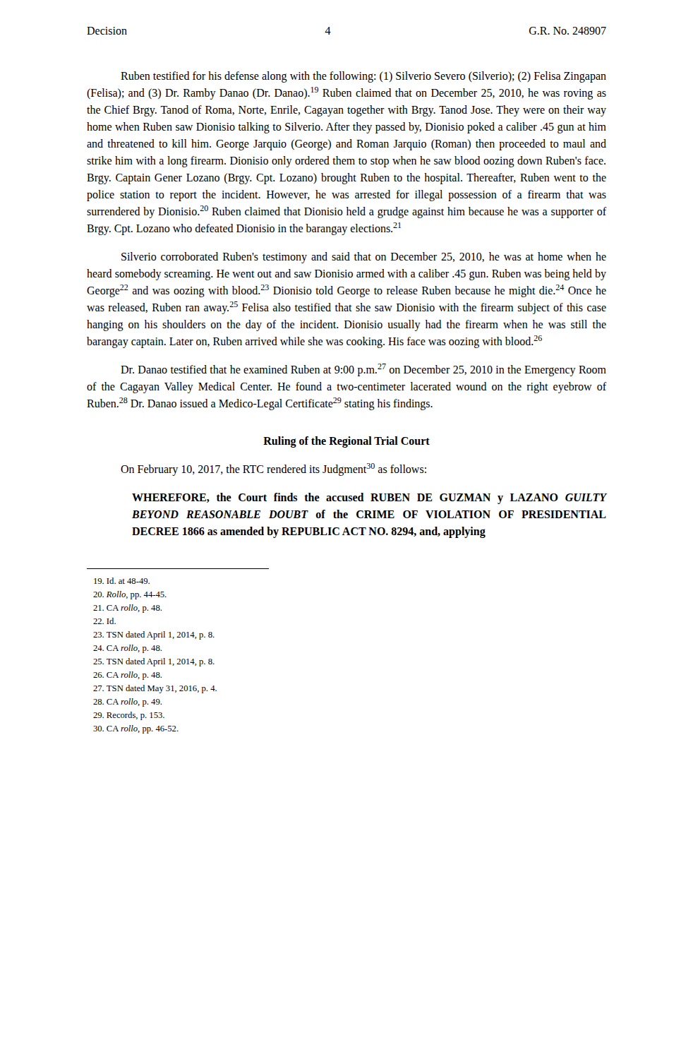Decision
4
G.R. No. 248907
Ruben testified for his defense along with the following: (1) Silverio Severo (Silverio); (2) Felisa Zingapan (Felisa); and (3) Dr. Ramby Danao (Dr. Danao).19 Ruben claimed that on December 25, 2010, he was roving as the Chief Brgy. Tanod of Roma, Norte, Enrile, Cagayan together with Brgy. Tanod Jose. They were on their way home when Ruben saw Dionisio talking to Silverio. After they passed by, Dionisio poked a caliber .45 gun at him and threatened to kill him. George Jarquio (George) and Roman Jarquio (Roman) then proceeded to maul and strike him with a long firearm. Dionisio only ordered them to stop when he saw blood oozing down Ruben's face. Brgy. Captain Gener Lozano (Brgy. Cpt. Lozano) brought Ruben to the hospital. Thereafter, Ruben went to the police station to report the incident. However, he was arrested for illegal possession of a firearm that was surrendered by Dionisio.20 Ruben claimed that Dionisio held a grudge against him because he was a supporter of Brgy. Cpt. Lozano who defeated Dionisio in the barangay elections.21
Silverio corroborated Ruben's testimony and said that on December 25, 2010, he was at home when he heard somebody screaming. He went out and saw Dionisio armed with a caliber .45 gun. Ruben was being held by George22 and was oozing with blood.23 Dionisio told George to release Ruben because he might die.24 Once he was released, Ruben ran away.25 Felisa also testified that she saw Dionisio with the firearm subject of this case hanging on his shoulders on the day of the incident. Dionisio usually had the firearm when he was still the barangay captain. Later on, Ruben arrived while she was cooking. His face was oozing with blood.26
Dr. Danao testified that he examined Ruben at 9:00 p.m.27 on December 25, 2010 in the Emergency Room of the Cagayan Valley Medical Center. He found a two-centimeter lacerated wound on the right eyebrow of Ruben.28 Dr. Danao issued a Medico-Legal Certificate29 stating his findings.
Ruling of the Regional Trial Court
On February 10, 2017, the RTC rendered its Judgment30 as follows:
WHEREFORE, the Court finds the accused RUBEN DE GUZMAN y LAZANO GUILTY BEYOND REASONABLE DOUBT of the CRIME OF VIOLATION OF PRESIDENTIAL DECREE 1866 as amended by REPUBLIC ACT NO. 8294, and, applying
Id. at 48-49.
Rollo, pp. 44-45.
CA rollo, p. 48.
Id.
TSN dated April 1, 2014, p. 8.
CA rollo, p. 48.
TSN dated April 1, 2014, p. 8.
CA rollo, p. 48.
TSN dated May 31, 2016, p. 4.
CA rollo, p. 49.
Records, p. 153.
CA rollo, pp. 46-52.